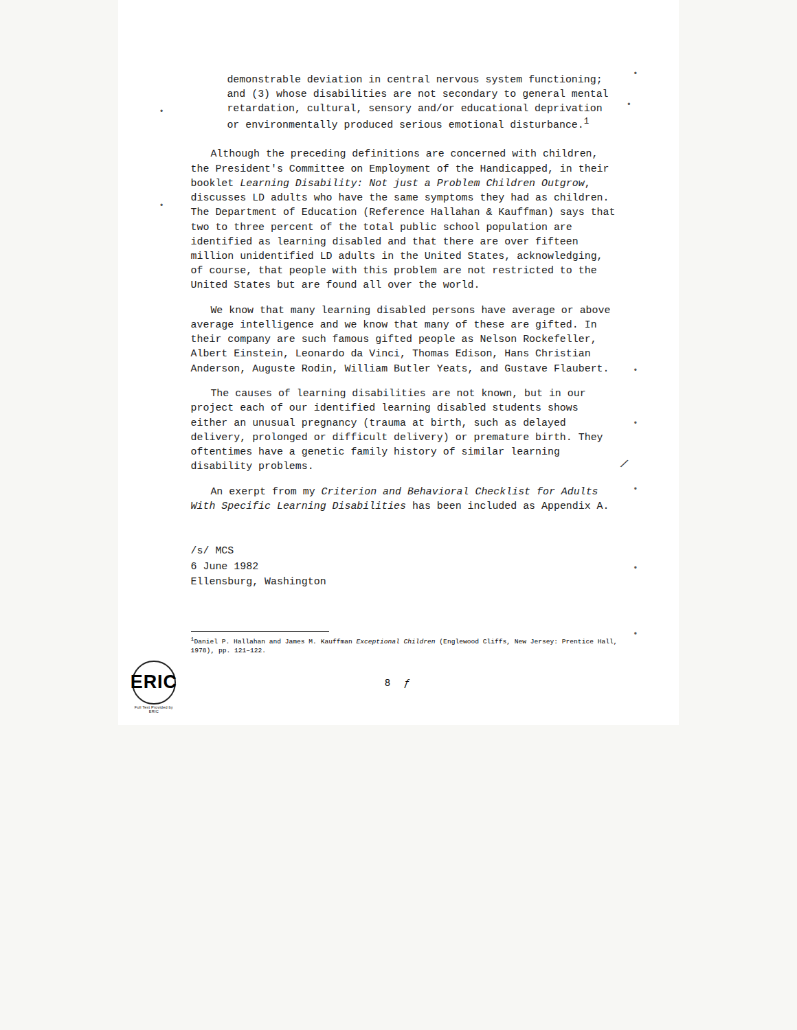• • • • • • • • • /
demonstrable deviation in central nervous system functioning; and (3) whose disabilities are not secondary to general mental retardation, cultural, sensory and/or educational deprivation or environmentally produced serious emotional disturbance.1
Although the preceding definitions are concerned with children, the President's Committee on Employment of the Handicapped, in their booklet Learning Disability: Not just a Problem Children Outgrow, discusses LD adults who have the same symptoms they had as children. The Department of Education (Reference Hallahan & Kauffman) says that two to three percent of the total public school population are identified as learning disabled and that there are over fifteen million unidentified LD adults in the United States, acknowledging, of course, that people with this problem are not restricted to the United States but are found all over the world.
We know that many learning disabled persons have average or above average intelligence and we know that many of these are gifted. In their company are such famous gifted people as Nelson Rockefeller, Albert Einstein, Leonardo da Vinci, Thomas Edison, Hans Christian Anderson, Auguste Rodin, William Butler Yeats, and Gustave Flaubert.
The causes of learning disabilities are not known, but in our project each of our identified learning disabled students shows either an unusual pregnancy (trauma at birth, such as delayed delivery, prolonged or difficult delivery) or premature birth. They oftentimes have a genetic family history of similar learning disability problems.
An exerpt from my Criterion and Behavioral Checklist for Adults With Specific Learning Disabilities has been included as Appendix A.
/s/ MCS
6 June 1982
Ellensburg, Washington
1Daniel P. Hallahan and James M. Kauffman Exceptional Children (Englewood Cliffs, New Jersey: Prentice Hall, 1978), pp. 121–122.
8 ƒ
ERIC
Full Text Provided by ERIC